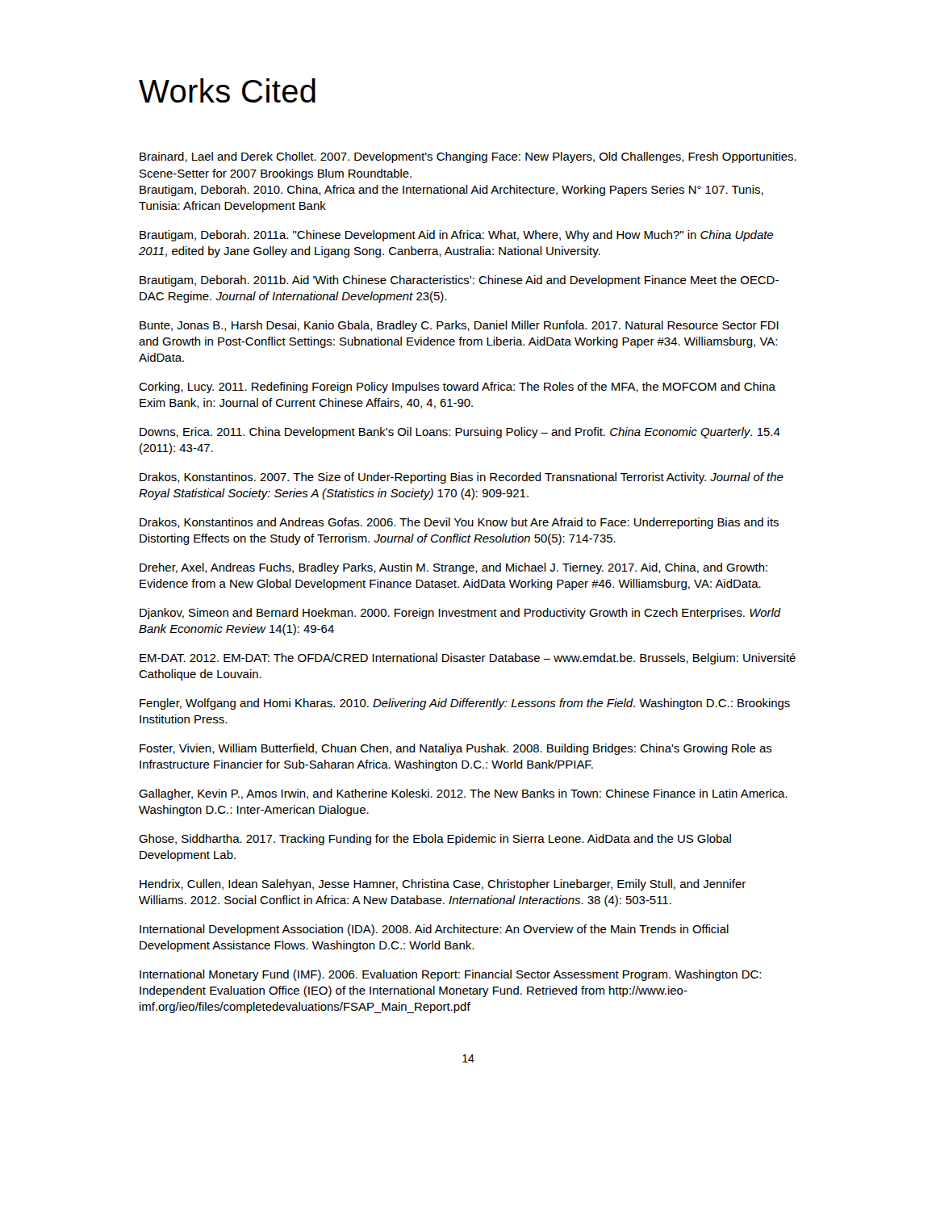Works Cited
Brainard, Lael and Derek Chollet. 2007. Development's Changing Face: New Players, Old Challenges, Fresh Opportunities. Scene-Setter for 2007 Brookings Blum Roundtable.
Brautigam, Deborah. 2010. China, Africa and the International Aid Architecture, Working Papers Series N° 107. Tunis, Tunisia: African Development Bank
Brautigam, Deborah. 2011a. "Chinese Development Aid in Africa: What, Where, Why and How Much?" in China Update 2011, edited by Jane Golley and Ligang Song. Canberra, Australia: National University.
Brautigam, Deborah. 2011b. Aid 'With Chinese Characteristics': Chinese Aid and Development Finance Meet the OECD-DAC Regime. Journal of International Development 23(5).
Bunte, Jonas B., Harsh Desai, Kanio Gbala, Bradley C. Parks, Daniel Miller Runfola. 2017. Natural Resource Sector FDI and Growth in Post-Conflict Settings: Subnational Evidence from Liberia. AidData Working Paper #34. Williamsburg, VA: AidData.
Corking, Lucy. 2011. Redefining Foreign Policy Impulses toward Africa: The Roles of the MFA, the MOFCOM and China Exim Bank, in: Journal of Current Chinese Affairs, 40, 4, 61-90.
Downs, Erica. 2011. China Development Bank's Oil Loans: Pursuing Policy – and Profit. China Economic Quarterly. 15.4 (2011): 43-47.
Drakos, Konstantinos. 2007. The Size of Under-Reporting Bias in Recorded Transnational Terrorist Activity. Journal of the Royal Statistical Society: Series A (Statistics in Society) 170 (4): 909-921.
Drakos, Konstantinos and Andreas Gofas. 2006. The Devil You Know but Are Afraid to Face: Underreporting Bias and its Distorting Effects on the Study of Terrorism. Journal of Conflict Resolution 50(5): 714-735.
Dreher, Axel, Andreas Fuchs, Bradley Parks, Austin M. Strange, and Michael J. Tierney. 2017. Aid, China, and Growth: Evidence from a New Global Development Finance Dataset. AidData Working Paper #46. Williamsburg, VA: AidData.
Djankov, Simeon and Bernard Hoekman. 2000. Foreign Investment and Productivity Growth in Czech Enterprises. World Bank Economic Review 14(1): 49-64
EM-DAT. 2012. EM-DAT: The OFDA/CRED International Disaster Database – www.emdat.be. Brussels, Belgium: Université Catholique de Louvain.
Fengler, Wolfgang and Homi Kharas. 2010. Delivering Aid Differently: Lessons from the Field. Washington D.C.: Brookings Institution Press.
Foster, Vivien, William Butterfield, Chuan Chen, and Nataliya Pushak. 2008. Building Bridges: China's Growing Role as Infrastructure Financier for Sub-Saharan Africa. Washington D.C.: World Bank/PPIAF.
Gallagher, Kevin P., Amos Irwin, and Katherine Koleski. 2012. The New Banks in Town: Chinese Finance in Latin America. Washington D.C.: Inter-American Dialogue.
Ghose, Siddhartha. 2017. Tracking Funding for the Ebola Epidemic in Sierra Leone. AidData and the US Global Development Lab.
Hendrix, Cullen, Idean Salehyan, Jesse Hamner, Christina Case, Christopher Linebarger, Emily Stull, and Jennifer Williams. 2012. Social Conflict in Africa: A New Database. International Interactions. 38 (4): 503-511.
International Development Association (IDA). 2008. Aid Architecture: An Overview of the Main Trends in Official Development Assistance Flows. Washington D.C.: World Bank.
International Monetary Fund (IMF). 2006. Evaluation Report: Financial Sector Assessment Program. Washington DC: Independent Evaluation Office (IEO) of the International Monetary Fund. Retrieved from http://www.ieo-imf.org/ieo/files/completedevaluations/FSAP_Main_Report.pdf
14